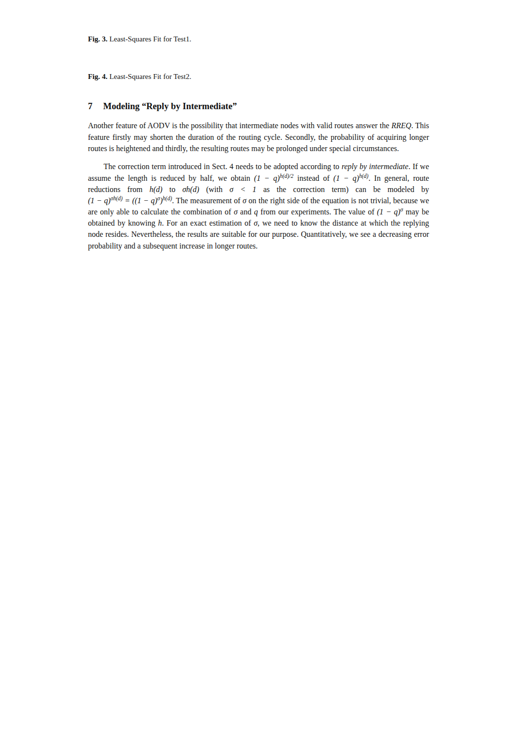Fig. 3. Least-Squares Fit for Test1.
Fig. 4. Least-Squares Fit for Test2.
7 Modeling “Reply by Intermediate”
Another feature of AODV is the possibility that intermediate nodes with valid routes answer the RREQ. This feature firstly may shorten the duration of the routing cycle. Secondly, the probability of acquiring longer routes is heightened and thirdly, the resulting routes may be prolonged under special circumstances.
The correction term introduced in Sect. 4 needs to be adopted according to reply by intermediate. If we assume the length is reduced by half, we obtain (1 − q)h(d)/2 instead of (1 − q)h(d). In general, route reductions from h(d) to σh(d) (with σ < 1 as the correction term) can be modeled by (1 − q)σh(d) = ((1 − q)σ)h(d). The measurement of σ on the right side of the equation is not trivial, because we are only able to calculate the combination of σ and q from our experiments. The value of (1 − q)σ may be obtained by knowing h. For an exact estimation of σ, we need to know the distance at which the replying node resides. Nevertheless, the results are suitable for our purpose. Quantitatively, we see a decreasing error probability and a subsequent increase in longer routes.